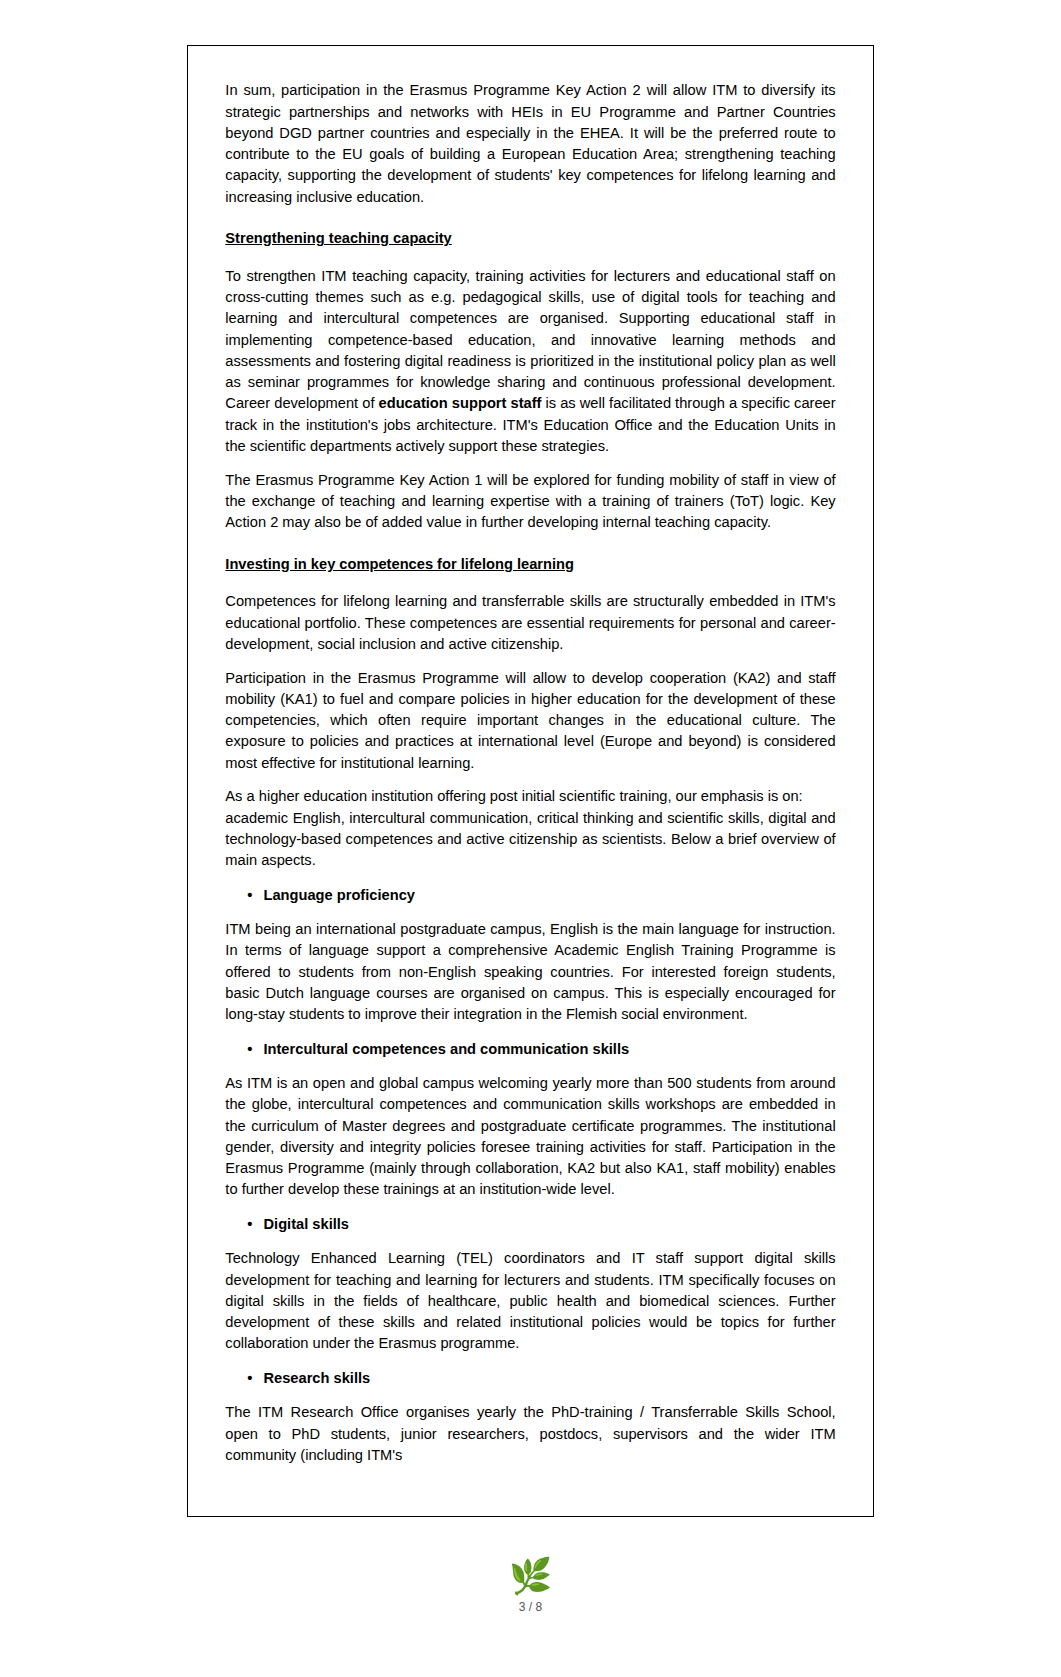In sum, participation in the Erasmus Programme Key Action 2 will allow ITM to diversify its strategic partnerships and networks with HEIs in EU Programme and Partner Countries beyond DGD partner countries and especially in the EHEA. It will be the preferred route to contribute to the EU goals of building a European Education Area; strengthening teaching capacity, supporting the development of students' key competences for lifelong learning and increasing inclusive education.
Strengthening teaching capacity
To strengthen ITM teaching capacity, training activities for lecturers and educational staff on cross-cutting themes such as e.g. pedagogical skills, use of digital tools for teaching and learning and intercultural competences are organised. Supporting educational staff in implementing competence-based education, and innovative learning methods and assessments and fostering digital readiness is prioritized in the institutional policy plan as well as seminar programmes for knowledge sharing and continuous professional development. Career development of education support staff is as well facilitated through a specific career track in the institution's jobs architecture. ITM's Education Office and the Education Units in the scientific departments actively support these strategies.
The Erasmus Programme Key Action 1 will be explored for funding mobility of staff in view of the exchange of teaching and learning expertise with a training of trainers (ToT) logic. Key Action 2 may also be of added value in further developing internal teaching capacity.
Investing in key competences for lifelong learning
Competences for lifelong learning and transferrable skills are structurally embedded in ITM's educational portfolio. These competences are essential requirements for personal and career-development, social inclusion and active citizenship.
Participation in the Erasmus Programme will allow to develop cooperation (KA2) and staff mobility (KA1) to fuel and compare policies in higher education for the development of these competencies, which often require important changes in the educational culture. The exposure to policies and practices at international level (Europe and beyond) is considered most effective for institutional learning.
As a higher education institution offering post initial scientific training, our emphasis is on:
academic English, intercultural communication, critical thinking and scientific skills, digital and technology-based competences and active citizenship as scientists. Below a brief overview of main aspects.
Language proficiency
ITM being an international postgraduate campus, English is the main language for instruction. In terms of language support a comprehensive Academic English Training Programme is offered to students from non-English speaking countries. For interested foreign students, basic Dutch language courses are organised on campus. This is especially encouraged for long-stay students to improve their integration in the Flemish social environment.
Intercultural competences and communication skills
As ITM is an open and global campus welcoming yearly more than 500 students from around the globe, intercultural competences and communication skills workshops are embedded in the curriculum of Master degrees and postgraduate certificate programmes. The institutional gender, diversity and integrity policies foresee training activities for staff. Participation in the Erasmus Programme (mainly through collaboration, KA2 but also KA1, staff mobility) enables to further develop these trainings at an institution-wide level.
Digital skills
Technology Enhanced Learning (TEL) coordinators and IT staff support digital skills development for teaching and learning for lecturers and students. ITM specifically focuses on digital skills in the fields of healthcare, public health and biomedical sciences. Further development of these skills and related institutional policies would be topics for further collaboration under the Erasmus programme.
Research skills
The ITM Research Office organises yearly the PhD-training / Transferrable Skills School, open to PhD students, junior researchers, postdocs, supervisors and the wider ITM community (including ITM's
🌿
3 / 8